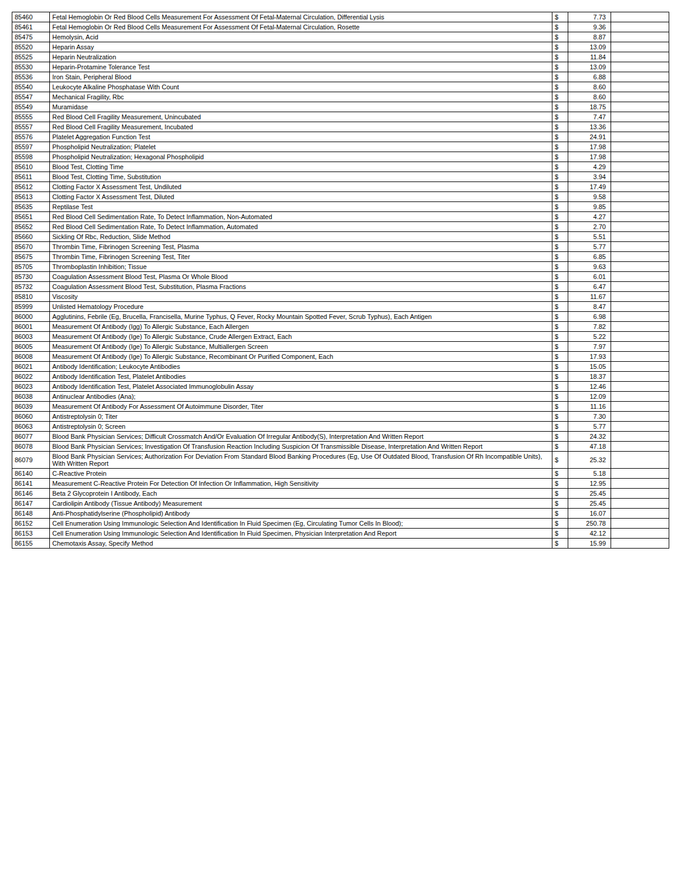| 85460 | Fetal Hemoglobin Or Red Blood Cells Measurement For Assessment Of Fetal-Maternal Circulation, Differential Lysis | $ | 7.73 | |
| 85461 | Fetal Hemoglobin Or Red Blood Cells Measurement For Assessment Of Fetal-Maternal Circulation, Rosette | $ | 9.36 | |
| 85475 | Hemolysin, Acid | $ | 8.87 | |
| 85520 | Heparin Assay | $ | 13.09 | |
| 85525 | Heparin Neutralization | $ | 11.84 | |
| 85530 | Heparin-Protamine Tolerance Test | $ | 13.09 | |
| 85536 | Iron Stain, Peripheral Blood | $ | 6.88 | |
| 85540 | Leukocyte Alkaline Phosphatase With Count | $ | 8.60 | |
| 85547 | Mechanical Fragility, Rbc | $ | 8.60 | |
| 85549 | Muramidase | $ | 18.75 | |
| 85555 | Red Blood Cell Fragility Measurement, Unincubated | $ | 7.47 | |
| 85557 | Red Blood Cell Fragility Measurement, Incubated | $ | 13.36 | |
| 85576 | Platelet Aggregation Function Test | $ | 24.91 | |
| 85597 | Phospholipid Neutralization; Platelet | $ | 17.98 | |
| 85598 | Phospholipid Neutralization; Hexagonal Phospholipid | $ | 17.98 | |
| 85610 | Blood Test, Clotting Time | $ | 4.29 | |
| 85611 | Blood Test, Clotting Time, Substitution | $ | 3.94 | |
| 85612 | Clotting Factor X Assessment Test, Undiluted | $ | 17.49 | |
| 85613 | Clotting Factor X Assessment Test, Diluted | $ | 9.58 | |
| 85635 | Reptilase Test | $ | 9.85 | |
| 85651 | Red Blood Cell Sedimentation Rate, To Detect Inflammation, Non-Automated | $ | 4.27 | |
| 85652 | Red Blood Cell Sedimentation Rate, To Detect Inflammation, Automated | $ | 2.70 | |
| 85660 | Sickling Of Rbc, Reduction, Slide Method | $ | 5.51 | |
| 85670 | Thrombin Time, Fibrinogen Screening Test, Plasma | $ | 5.77 | |
| 85675 | Thrombin Time, Fibrinogen Screening Test, Titer | $ | 6.85 | |
| 85705 | Thromboplastin Inhibition; Tissue | $ | 9.63 | |
| 85730 | Coagulation Assessment Blood Test, Plasma Or Whole Blood | $ | 6.01 | |
| 85732 | Coagulation Assessment Blood Test, Substitution, Plasma Fractions | $ | 6.47 | |
| 85810 | Viscosity | $ | 11.67 | |
| 85999 | Unlisted Hematology Procedure | $ | 8.47 | |
| 86000 | Agglutinins, Febrile (Eg, Brucella, Francisella, Murine Typhus, Q Fever, Rocky Mountain Spotted Fever, Scrub Typhus), Each Antigen | $ | 6.98 | |
| 86001 | Measurement Of Antibody (Igg) To Allergic Substance, Each Allergen | $ | 7.82 | |
| 86003 | Measurement Of Antibody (Ige) To Allergic Substance, Crude Allergen Extract, Each | $ | 5.22 | |
| 86005 | Measurement Of Antibody (Ige) To Allergic Substance, Multiallergen Screen | $ | 7.97 | |
| 86008 | Measurement Of Antibody (Ige) To Allergic Substance, Recombinant Or Purified Component, Each | $ | 17.93 | |
| 86021 | Antibody Identification; Leukocyte Antibodies | $ | 15.05 | |
| 86022 | Antibody Identification Test, Platelet Antibodies | $ | 18.37 | |
| 86023 | Antibody Identification Test, Platelet Associated Immunoglobulin Assay | $ | 12.46 | |
| 86038 | Antinuclear Antibodies (Ana); | $ | 12.09 | |
| 86039 | Measurement Of Antibody For Assessment Of Autoimmune Disorder, Titer | $ | 11.16 | |
| 86060 | Antistreptolysin 0; Titer | $ | 7.30 | |
| 86063 | Antistreptolysin 0; Screen | $ | 5.77 | |
| 86077 | Blood Bank Physician Services; Difficult Crossmatch And/Or Evaluation Of Irregular Antibody(S), Interpretation And Written Report | $ | 24.32 | |
| 86078 | Blood Bank Physician Services; Investigation Of Transfusion Reaction Including Suspicion Of Transmissible Disease, Interpretation And Written Report | $ | 47.18 | |
| 86079 | Blood Bank Physician Services; Authorization For Deviation From Standard Blood Banking Procedures (Eg, Use Of Outdated Blood, Transfusion Of Rh Incompatible Units), With Written Report | $ | 25.32 | |
| 86140 | C-Reactive Protein | $ | 5.18 | |
| 86141 | Measurement C-Reactive Protein For Detection Of Infection Or Inflammation, High Sensitivity | $ | 12.95 | |
| 86146 | Beta 2 Glycoprotein I Antibody, Each | $ | 25.45 | |
| 86147 | Cardiolipin Antibody (Tissue Antibody) Measurement | $ | 25.45 | |
| 86148 | Anti-Phosphatidylserine (Phospholipid) Antibody | $ | 16.07 | |
| 86152 | Cell Enumeration Using Immunologic Selection And Identification In Fluid Specimen (Eg, Circulating Tumor Cells In Blood); | $ | 250.78 | |
| 86153 | Cell Enumeration Using Immunologic Selection And Identification In Fluid Specimen, Physician Interpretation And Report | $ | 42.12 | |
| 86155 | Chemotaxis Assay, Specify Method | $ | 15.99 | |